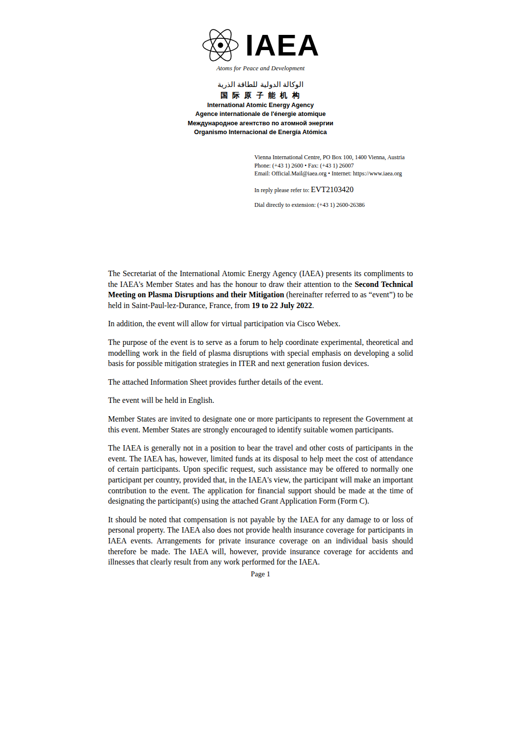IAEA
Atoms for Peace and Development
الوكالة الدولية للطاقة الذرية
国 际 原 子 能 机 构
International Atomic Energy Agency
Agence internationale de l'énergie atomique
Международное агентство по атомной энергии
Organismo Internacional de Energía Atómica
Vienna International Centre, PO Box 100, 1400 Vienna, Austria
Phone: (+43 1) 2600 • Fax: (+43 1) 26007
Email: Official.Mail@iaea.org • Internet: https://www.iaea.org
In reply please refer to: EVT2103420
Dial directly to extension: (+43 1) 2600-26386
The Secretariat of the International Atomic Energy Agency (IAEA) presents its compliments to the IAEA's Member States and has the honour to draw their attention to the Second Technical Meeting on Plasma Disruptions and their Mitigation (hereinafter referred to as “event”) to be held in Saint-Paul-lez-Durance, France, from 19 to 22 July 2022.
In addition, the event will allow for virtual participation via Cisco Webex.
The purpose of the event is to serve as a forum to help coordinate experimental, theoretical and modelling work in the field of plasma disruptions with special emphasis on developing a solid basis for possible mitigation strategies in ITER and next generation fusion devices.
The attached Information Sheet provides further details of the event.
The event will be held in English.
Member States are invited to designate one or more participants to represent the Government at this event. Member States are strongly encouraged to identify suitable women participants.
The IAEA is generally not in a position to bear the travel and other costs of participants in the event. The IAEA has, however, limited funds at its disposal to help meet the cost of attendance of certain participants. Upon specific request, such assistance may be offered to normally one participant per country, provided that, in the IAEA's view, the participant will make an important contribution to the event. The application for financial support should be made at the time of designating the participant(s) using the attached Grant Application Form (Form C).
It should be noted that compensation is not payable by the IAEA for any damage to or loss of personal property. The IAEA also does not provide health insurance coverage for participants in IAEA events. Arrangements for private insurance coverage on an individual basis should therefore be made. The IAEA will, however, provide insurance coverage for accidents and illnesses that clearly result from any work performed for the IAEA.
Page 1